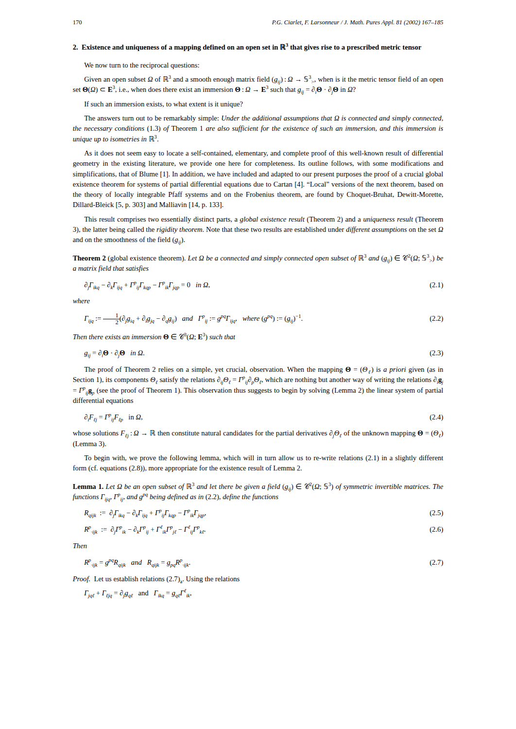170 P.G. Ciarlet, F. Larsonneur / J. Math. Pures Appl. 81 (2002) 167–185
2. Existence and uniqueness of a mapping defined on an open set in ℝ3 that gives rise to a prescribed metric tensor
We now turn to the reciprocal questions:
Given an open subset Ω of ℝ3 and a smooth enough matrix field (gij) : Ω → 𝕊3>, when is it the metric tensor field of an open set Θ(Ω) ⊂ E3, i.e., when does there exist an immersion Θ : Ω → E3 such that gij = ∂iΘ · ∂jΘ in Ω?
If such an immersion exists, to what extent is it unique?
The answers turn out to be remarkably simple: Under the additional assumptions that Ω is connected and simply connected, the necessary conditions (1.3) of Theorem 1 are also sufficient for the existence of such an immersion, and this immersion is unique up to isometries in ℝ3.
As it does not seem easy to locate a self-contained, elementary, and complete proof of this well-known result of differential geometry in the existing literature, we provide one here for completeness. Its outline follows, with some modifications and simplifications, that of Blume [1]. In addition, we have included and adapted to our present purposes the proof of a crucial global existence theorem for systems of partial differential equations due to Cartan [4]. “Local” versions of the next theorem, based on the theory of locally integrable Pfaff systems and on the Frobenius theorem, are found by Choquet-Bruhat, Dewitt-Morette, Dillard-Bleick [5, p. 303] and Malliavin [14, p. 133].
This result comprises two essentially distinct parts, a global existence result (Theorem 2) and a uniqueness result (Theorem 3), the latter being called the rigidity theorem. Note that these two results are established under different assumptions on the set Ω and on the smoothness of the field (gij).
Theorem 2 (global existence theorem). Let Ω be a connected and simply connected open subset of ℝ3 and (gij) ∈ 𝒞2(Ω; 𝕊3>) be a matrix field that satisfies
∂jΓikq − ∂kΓijq + Γpij Γkqp − Γpik Γjqp = 0 in Ω,
(2.1)
where
Γijq := 12(∂jgiq + ∂igjq − ∂qgij) and Γpij := gpq Γijq, where (gpq) := (gij)−1.
(2.2)
Then there exists an immersion Θ ∈ 𝒞3(Ω; E3) such that
gij = ∂iΘ · ∂jΘ in Ω.
(2.3)
The proof of Theorem 2 relies on a simple, yet crucial, observation. When the mapping Θ = (Θℓ) is a priori given (as in Section 1), its components Θℓ satisfy the relations ∂ijΘℓ = Γpij∂pΘℓ, which are nothing but another way of writing the relations ∂igj = Γpij gp (see the proof of Theorem 1). This observation thus suggests to begin by solving (Lemma 2) the linear system of partial differential equations
∂iFℓj = Γpij Fℓp in Ω,
(2.4)
whose solutions Fℓj : Ω → ℝ then constitute natural candidates for the partial derivatives ∂jΘℓ of the unknown mapping Θ = (Θℓ) (Lemma 3).
To begin with, we prove the following lemma, which will in turn allow us to re-write relations (2.1) in a slightly different form (cf. equations (2.8)), more appropriate for the existence result of Lemma 2.
Lemma 1. Let Ω be an open subset of ℝ3 and let there be given a field (gij) ∈ 𝒞2(Ω; 𝕊3) of symmetric invertible matrices. The functions Γijq, Γpij, and gpq being defined as in (2.2), define the functions
Rqijk := ∂jΓikq − ∂kΓijq + Γpij Γkqp − Γpik Γjqp,
(2.5)
Rp·ijk := ∂jΓpik − ∂kΓpij + Γℓik Γpjℓ − Γℓij Γpkℓ.
(2.6)
Then
Rp·ijk = gpq Rqijk and Rqijk = gpq Rp·ijk.
(2.7)
Proof. Let us establish relations (2.7)a. Using the relations
Γjqℓ + Γℓjq = ∂jgqℓ and Γikq = gqℓ Γℓik,